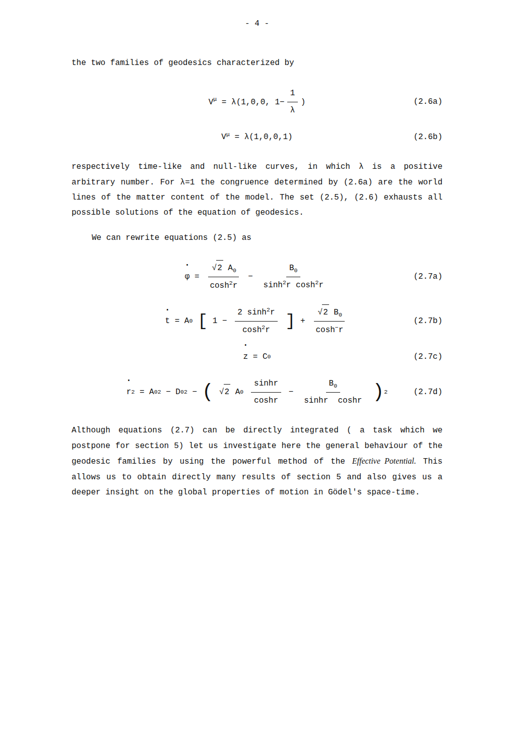- 4 -
the two families of geodesics characterized by
Vμ = λ(1,0,0, 1−1 λ)
(2.6a)
Vμ = λ(1,0,0,1)
(2.6b)
respectively time-like and null-like curves, in which λ is a positive arbitrary number. For λ=1 the congruence determined by (2.6a) are the world lines of the matter content of the model. The set (2.5), (2.6) exhausts all possible solutions of the equation of geodesics.
We can rewrite equations (2.5) as
φ = 2 A0 cosh2r − B0 sinh2r cosh2r
(2.7a)
t = A0 [ 1 − 2 sinh2r cosh2r ] + 2 B0 cosh−r
(2.7b)
z = C0
(2.7c)
r2 = A02 − D02 − ( 2 A0 sinhr coshr − B0 sinhr coshr )2
(2.7d)
Although equations (2.7) can be directly integrated ( a task which we postpone for section 5) let us investigate here the general behaviour of the geodesic families by using the powerful method of the Effective Potential. This allows us to obtain directly many results of section 5 and also gives us a deeper insight on the global properties of motion in Gödel's space-time.